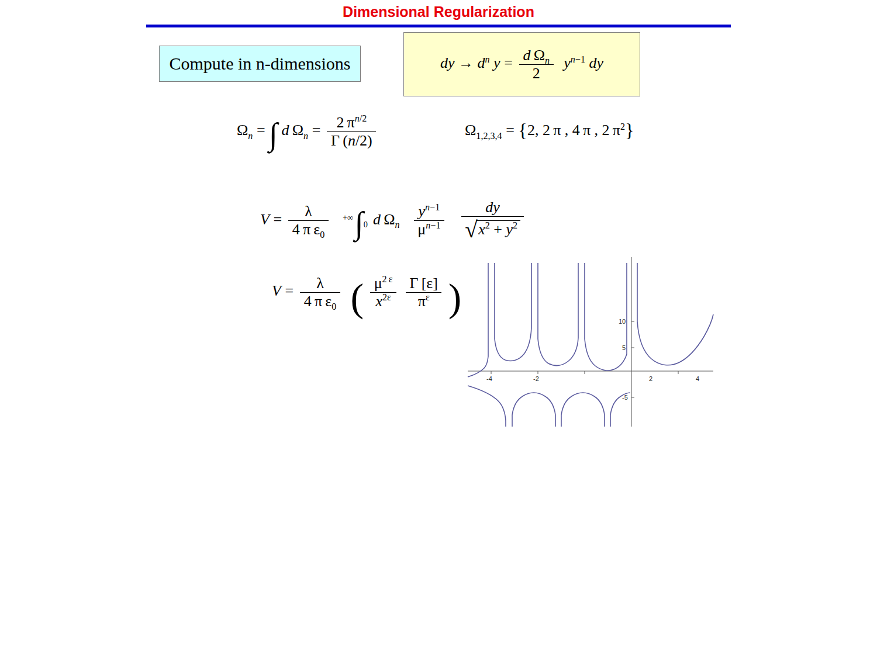Dimensional Regularization
Compute in n-dimensions
dy → dn y = d Ωn 2 yn−1 dy
Ωn = ∫ d Ωn = 2 πn/2 Γ (n/2)
Ω1,2,3,4 = {2, 2 π , 4 π , 2 π2}
V = λ 4 π ε0 +∞ ∫ 0 d Ωn yn−1 μn−1 dy √x2 + y2
V = λ 4 π ε0 ( μ2 ε x2ε Γ [ε] πε )
-4 -2 2 4 10 5 -5